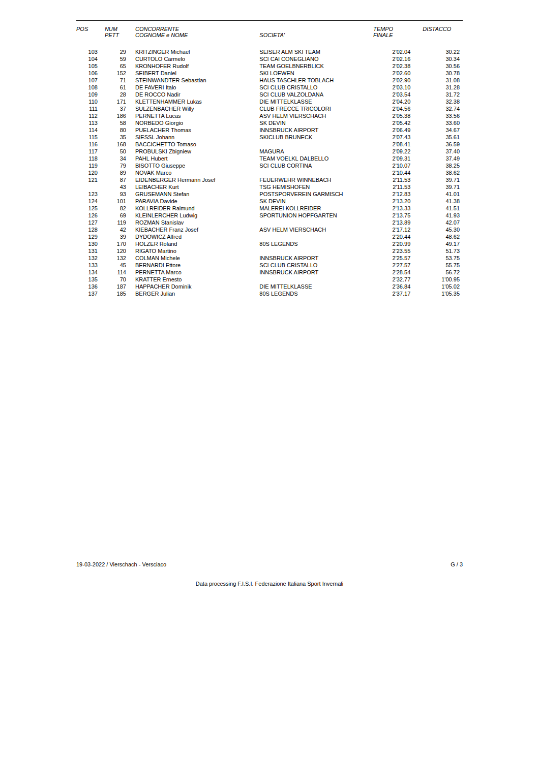| POS | NUM | CONCORRENTE | | TEMPO | DISTACCO |
| --- | --- | --- | --- | --- | --- |
| | PETT | COGNOME e NOME | SOCIETA' | FINALE | |
| 103 | 29 | KRITZINGER Michael | SEISER ALM SKI TEAM | 2'02.04 | 30.22 |
| 104 | 59 | CURTOLO Carmelo | SCI CAI CONEGLIANO | 2'02.16 | 30.34 |
| 105 | 65 | KRONHOFER Rudolf | TEAM GOELBNERBLICK | 2'02.38 | 30.56 |
| 106 | 152 | SEIBERT Daniel | SKI LOEWEN | 2'02.60 | 30.78 |
| 107 | 71 | STEINWANDTER Sebastian | HAUS TASCHLER TOBLACH | 2'02.90 | 31.08 |
| 108 | 61 | DE FAVERI Italo | SCI CLUB CRISTALLO | 2'03.10 | 31.28 |
| 109 | 28 | DE ROCCO Nadir | SCI CLUB VALZOLDANA | 2'03.54 | 31.72 |
| 110 | 171 | KLETTENHAMMER Lukas | DIE MITTELKLASSE | 2'04.20 | 32.38 |
| 111 | 37 | SULZENBACHER Willy | CLUB FRECCE TRICOLORI | 2'04.56 | 32.74 |
| 112 | 186 | PERNETTA Lucas | ASV HELM VIERSCHACH | 2'05.38 | 33.56 |
| 113 | 58 | NORBEDO Giorgio | SK DEVIN | 2'05.42 | 33.60 |
| 114 | 80 | PUELACHER Thomas | INNSBRUCK AIRPORT | 2'06.49 | 34.67 |
| 115 | 35 | SIESSL Johann | SKICLUB BRUNECK | 2'07.43 | 35.61 |
| 116 | 168 | BACCICHETTO Tomaso | | 2'08.41 | 36.59 |
| 117 | 50 | PROBULSKI Zbigniew | MAGURA | 2'09.22 | 37.40 |
| 118 | 34 | PAHL Hubert | TEAM VOELKL DALBELLO | 2'09.31 | 37.49 |
| 119 | 79 | BISOTTO Giuseppe | SCI CLUB CORTINA | 2'10.07 | 38.25 |
| 120 | 89 | NOVAK Marco | | 2'10.44 | 38.62 |
| 121 | 87 | EIDENBERGER Hermann Josef | FEUERWEHR WINNEBACH | 2'11.53 | 39.71 |
| | 43 | LEIBACHER Kurt | TSG HEMISHOFEN | 2'11.53 | 39.71 |
| 123 | 93 | GRUSEMANN Stefan | POSTSPORVEREIN GARMISCH | 2'12.83 | 41.01 |
| 124 | 101 | PARAVIA Davide | SK DEVIN | 2'13.20 | 41.38 |
| 125 | 82 | KOLLREIDER Raimund | MALEREI KOLLREIDER | 2'13.33 | 41.51 |
| 126 | 69 | KLEINLERCHER Ludwig | SPORTUNION HOPFGARTEN | 2'13.75 | 41.93 |
| 127 | 119 | ROZMAN Stanislav | | 2'13.89 | 42.07 |
| 128 | 42 | KIEBACHER Franz Josef | ASV HELM VIERSCHACH | 2'17.12 | 45.30 |
| 129 | 39 | DYDOWICZ Alfred | | 2'20.44 | 48.62 |
| 130 | 170 | HOLZER Roland | 80S LEGENDS | 2'20.99 | 49.17 |
| 131 | 120 | RIGATO Martino | | 2'23.55 | 51.73 |
| 132 | 132 | COLMAN Michele | INNSBRUCK AIRPORT | 2'25.57 | 53.75 |
| 133 | 45 | BERNARDI Ettore | SCI CLUB CRISTALLO | 2'27.57 | 55.75 |
| 134 | 114 | PERNETTA Marco | INNSBRUCK AIRPORT | 2'28.54 | 56.72 |
| 135 | 70 | KRATTER Ernesto | | 2'32.77 | 1'00.95 |
| 136 | 187 | HAPPACHER Dominik | DIE MITTELKLASSE | 2'36.84 | 1'05.02 |
| 137 | 185 | BERGER Julian | 80S LEGENDS | 2'37.17 | 1'05.35 |
19-03-2022 / Vierschach - Versciaco G / 3
Data processing F.I.S.I. Federazione Italiana Sport Invernali